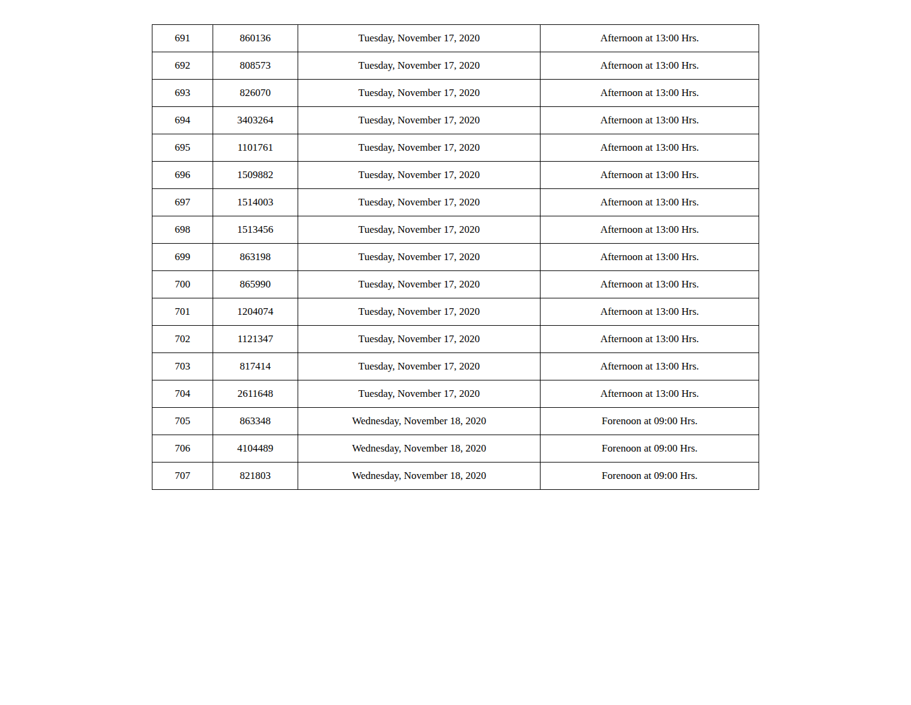| 691 | 860136 | Tuesday, November 17, 2020 | Afternoon at 13:00 Hrs. |
| 692 | 808573 | Tuesday, November 17, 2020 | Afternoon at 13:00 Hrs. |
| 693 | 826070 | Tuesday, November 17, 2020 | Afternoon at 13:00 Hrs. |
| 694 | 3403264 | Tuesday, November 17, 2020 | Afternoon at 13:00 Hrs. |
| 695 | 1101761 | Tuesday, November 17, 2020 | Afternoon at 13:00 Hrs. |
| 696 | 1509882 | Tuesday, November 17, 2020 | Afternoon at 13:00 Hrs. |
| 697 | 1514003 | Tuesday, November 17, 2020 | Afternoon at 13:00 Hrs. |
| 698 | 1513456 | Tuesday, November 17, 2020 | Afternoon at 13:00 Hrs. |
| 699 | 863198 | Tuesday, November 17, 2020 | Afternoon at 13:00 Hrs. |
| 700 | 865990 | Tuesday, November 17, 2020 | Afternoon at 13:00 Hrs. |
| 701 | 1204074 | Tuesday, November 17, 2020 | Afternoon at 13:00 Hrs. |
| 702 | 1121347 | Tuesday, November 17, 2020 | Afternoon at 13:00 Hrs. |
| 703 | 817414 | Tuesday, November 17, 2020 | Afternoon at 13:00 Hrs. |
| 704 | 2611648 | Tuesday, November 17, 2020 | Afternoon at 13:00 Hrs. |
| 705 | 863348 | Wednesday, November 18, 2020 | Forenoon at 09:00 Hrs. |
| 706 | 4104489 | Wednesday, November 18, 2020 | Forenoon at 09:00 Hrs. |
| 707 | 821803 | Wednesday, November 18, 2020 | Forenoon at 09:00 Hrs. |